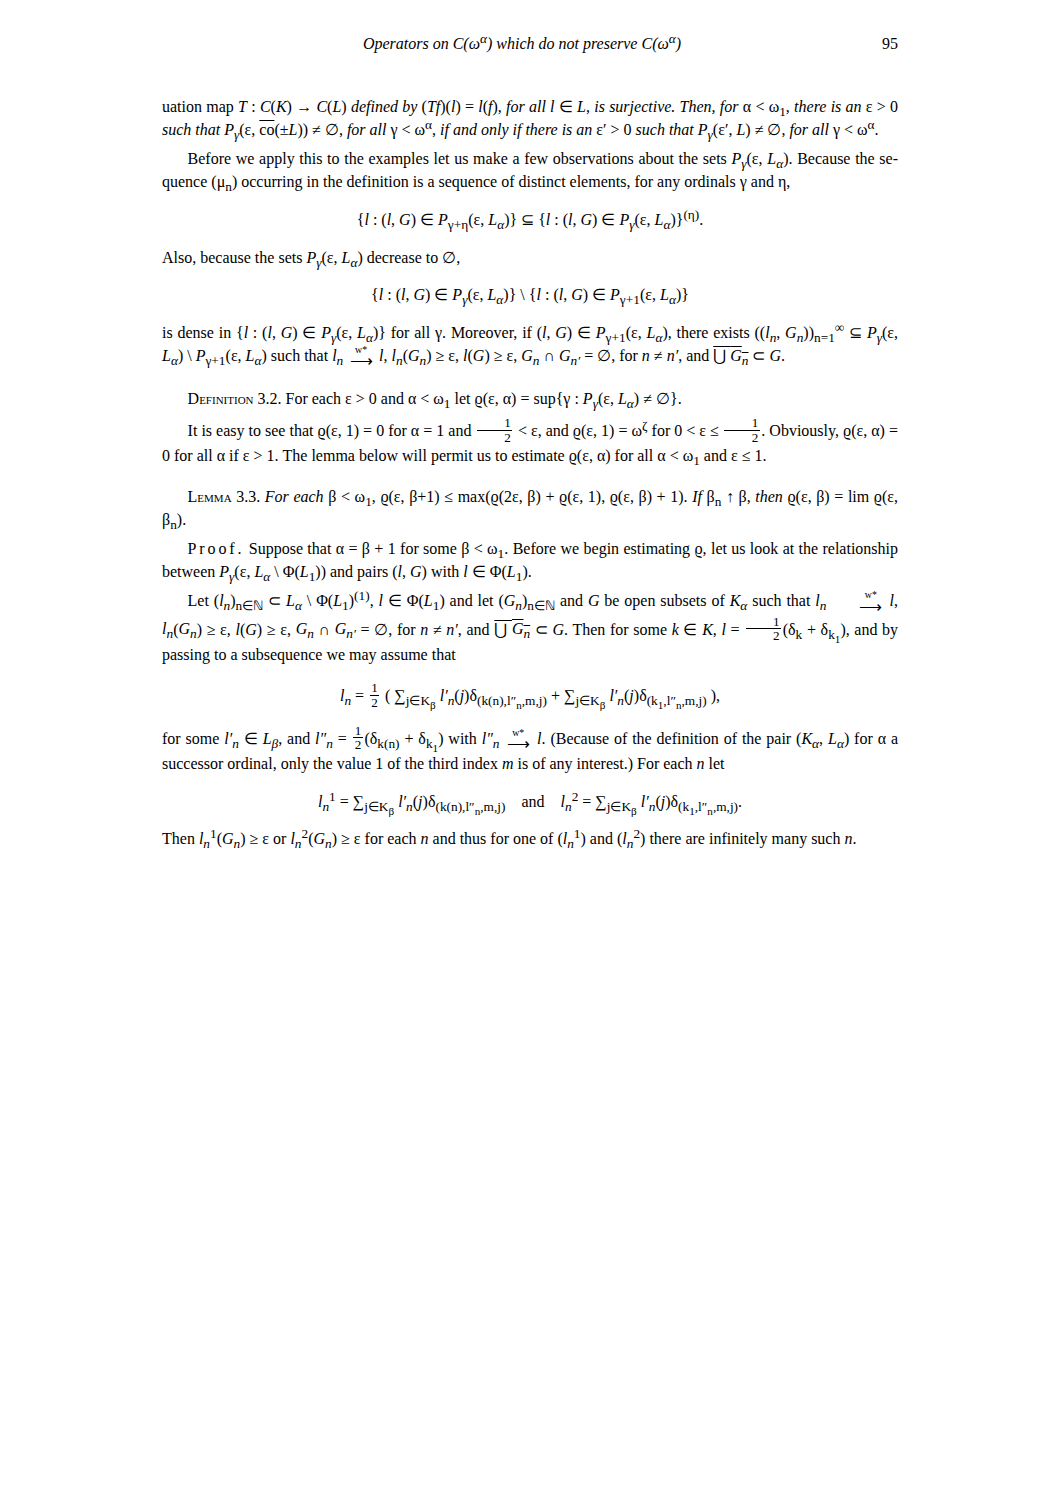Operators on C(ωα) which do not preserve C(ωα) 95
uation map T : C(K) → C(L) defined by (Tf)(l) = l(f), for all l ∈ L, is surjective. Then, for α < ω1, there is an ε > 0 such that Pγ(ε, co(±L)) ≠ ∅, for all γ < ωα, if and only if there is an ε′ > 0 such that Pγ(ε′, L) ≠ ∅, for all γ < ωα.
Before we apply this to the examples let us make a few observations about the sets Pγ(ε, Lα). Because the sequence (μn) occurring in the definition is a sequence of distinct elements, for any ordinals γ and η,
{l : (l, G) ∈ Pγ+η(ε, Lα)} ⊆ {l : (l, G) ∈ Pγ(ε, Lα)}(η).
Also, because the sets Pγ(ε, Lα) decrease to ∅,
{l : (l, G) ∈ Pγ(ε, Lα)} \ {l : (l, G) ∈ Pγ+1(ε, Lα)}
is dense in {l : (l, G) ∈ Pγ(ε, Lα)} for all γ. Moreover, if (l, G) ∈ Pγ+1(ε, Lα), there exists ((ln, Gn))n=1∞ ⊆ Pγ(ε, Lα) \ Pγ+1(ε, Lα) such that ln w*⟶ l, ln(Gn) ≥ ε, l(G) ≥ ε, Gn ∩ Gn′ = ∅, for n ≠ n′, and ⋃ Gn ⊂ G.
Definition 3.2. For each ε > 0 and α < ω1 let ϱ(ε, α) = sup{γ : Pγ(ε, Lα) ≠ ∅}.
It is easy to see that ϱ(ε, 1) = 0 for α = 1 and 12 < ε, and ϱ(ε, 1) = ωζ for 0 < ε ≤ 12. Obviously, ϱ(ε, α) = 0 for all α if ε > 1. The lemma below will permit us to estimate ϱ(ε, α) for all α < ω1 and ε ≤ 1.
Lemma 3.3. For each β < ω1, ϱ(ε, β+1) ≤ max(ϱ(2ε, β) + ϱ(ε, 1), ϱ(ε, β) + 1). If βn ↑ β, then ϱ(ε, β) = lim ϱ(ε, βn).
Proof. Suppose that α = β + 1 for some β < ω1. Before we begin estimating ϱ, let us look at the relationship between Pγ(ε, Lα \ Φ(L1)) and pairs (l, G) with l ∈ Φ(L1).
Let (ln)n∈ℕ ⊂ Lα \ Φ(L1)(1), l ∈ Φ(L1) and let (Gn)n∈ℕ and G be open subsets of Kα such that ln w*⟶ l, ln(Gn) ≥ ε, l(G) ≥ ε, Gn ∩ Gn′ = ∅, for n ≠ n′, and ⋃ Gn ⊂ G. Then for some k ∈ K, l = 12(δk + δk1), and by passing to a subsequence we may assume that
ln = 12 ( ∑j∈Kβ l′n(j)δ(k(n),l″n,m,j) + ∑j∈Kβ l′n(j)δ(k1,l″n,m,j) ),
for some l′n ∈ Lβ, and l″n = 12(δk(n) + δk1) with l″n w*⟶ l. (Because of the definition of the pair (Kα, Lα) for α a successor ordinal, only the value 1 of the third index m is of any interest.) For each n let
ln1 = ∑j∈Kβ l′n(j)δ(k(n),l″n,m,j) and ln2 = ∑j∈Kβ l′n(j)δ(k1,l″n,m,j).
Then ln1(Gn) ≥ ε or ln2(Gn) ≥ ε for each n and thus for one of (ln1) and (ln2) there are infinitely many such n.